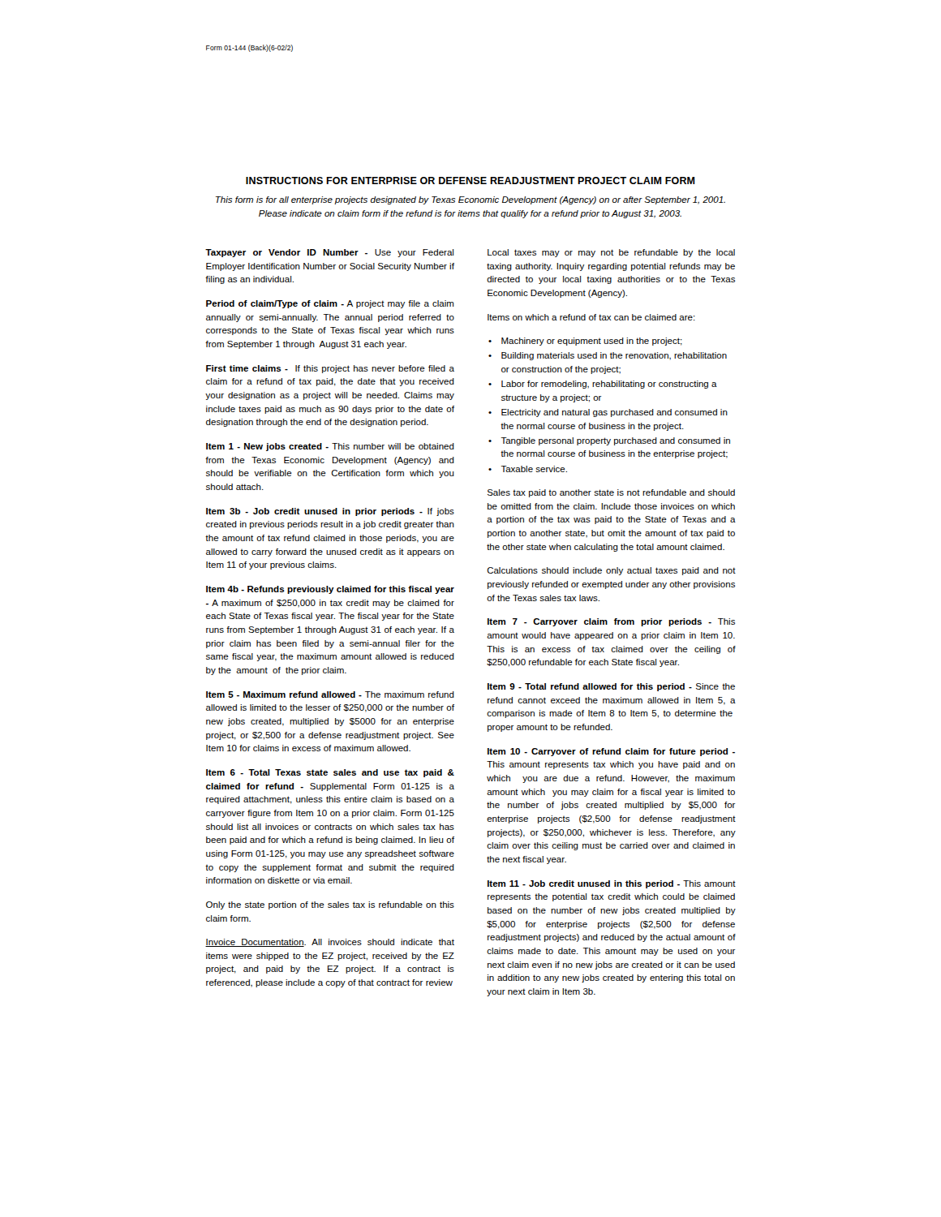Form 01-144 (Back)(6-02/2)
INSTRUCTIONS FOR ENTERPRISE OR DEFENSE READJUSTMENT PROJECT CLAIM FORM
This form is for all enterprise projects designated by Texas Economic Development (Agency) on or after September 1, 2001.
Please indicate on claim form if the refund is for items that qualify for a refund prior to August 31, 2003.
Taxpayer or Vendor ID Number - Use your Federal Employer Identification Number or Social Security Number if filing as an individual.
Period of claim/Type of claim - A project may file a claim annually or semi-annually. The annual period referred to corresponds to the State of Texas fiscal year which runs from September 1 through August 31 each year.
First time claims - If this project has never before filed a claim for a refund of tax paid, the date that you received your designation as a project will be needed. Claims may include taxes paid as much as 90 days prior to the date of designation through the end of the designation period.
Item 1 - New jobs created - This number will be obtained from the Texas Economic Development (Agency) and should be verifiable on the Certification form which you should attach.
Item 3b - Job credit unused in prior periods - If jobs created in previous periods result in a job credit greater than the amount of tax refund claimed in those periods, you are allowed to carry forward the unused credit as it appears on Item 11 of your previous claims.
Item 4b - Refunds previously claimed for this fiscal year - A maximum of $250,000 in tax credit may be claimed for each State of Texas fiscal year. The fiscal year for the State runs from September 1 through August 31 of each year. If a prior claim has been filed by a semi-annual filer for the same fiscal year, the maximum amount allowed is reduced by the amount of the prior claim.
Item 5 - Maximum refund allowed - The maximum refund allowed is limited to the lesser of $250,000 or the number of new jobs created, multiplied by $5000 for an enterprise project, or $2,500 for a defense readjustment project. See Item 10 for claims in excess of maximum allowed.
Item 6 - Total Texas state sales and use tax paid & claimed for refund - Supplemental Form 01-125 is a required attachment, unless this entire claim is based on a carryover figure from Item 10 on a prior claim. Form 01-125 should list all invoices or contracts on which sales tax has been paid and for which a refund is being claimed. In lieu of using Form 01-125, you may use any spreadsheet software to copy the supplement format and submit the required information on diskette or via email.
Only the state portion of the sales tax is refundable on this claim form.
Invoice Documentation. All invoices should indicate that items were shipped to the EZ project, received by the EZ project, and paid by the EZ project. If a contract is referenced, please include a copy of that contract for review
Local taxes may or may not be refundable by the local taxing authority. Inquiry regarding potential refunds may be directed to your local taxing authorities or to the Texas Economic Development (Agency).
Items on which a refund of tax can be claimed are:
Machinery or equipment used in the project;
Building materials used in the renovation, rehabilitation or construction of the project;
Labor for remodeling, rehabilitating or constructing a structure by a project; or
Electricity and natural gas purchased and consumed in the normal course of business in the project.
Tangible personal property purchased and consumed in the normal course of business in the enterprise project;
Taxable service.
Sales tax paid to another state is not refundable and should be omitted from the claim. Include those invoices on which a portion of the tax was paid to the State of Texas and a portion to another state, but omit the amount of tax paid to the other state when calculating the total amount claimed.
Calculations should include only actual taxes paid and not previously refunded or exempted under any other provisions of the Texas sales tax laws.
Item 7 - Carryover claim from prior periods - This amount would have appeared on a prior claim in Item 10. This is an excess of tax claimed over the ceiling of $250,000 refundable for each State fiscal year.
Item 9 - Total refund allowed for this period - Since the refund cannot exceed the maximum allowed in Item 5, a comparison is made of Item 8 to Item 5, to determine the proper amount to be refunded.
Item 10 - Carryover of refund claim for future period - This amount represents tax which you have paid and on which you are due a refund. However, the maximum amount which you may claim for a fiscal year is limited to the number of jobs created multiplied by $5,000 for enterprise projects ($2,500 for defense readjustment projects), or $250,000, whichever is less. Therefore, any claim over this ceiling must be carried over and claimed in the next fiscal year.
Item 11 - Job credit unused in this period - This amount represents the potential tax credit which could be claimed based on the number of new jobs created multiplied by $5,000 for enterprise projects ($2,500 for defense readjustment projects) and reduced by the actual amount of claims made to date. This amount may be used on your next claim even if no new jobs are created or it can be used in addition to any new jobs created by entering this total on your next claim in Item 3b.